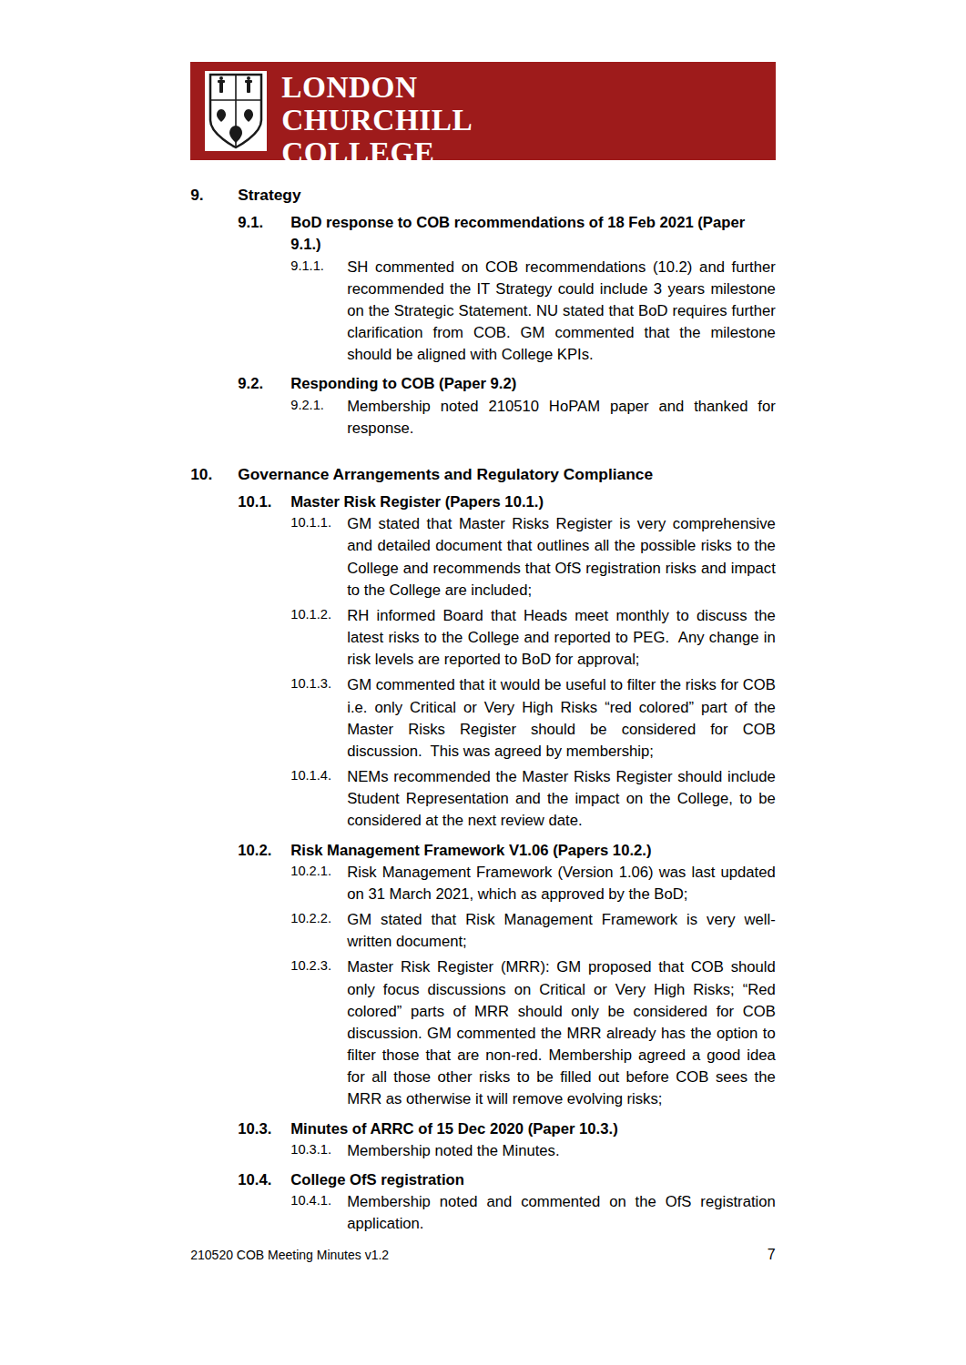LONDON
CHURCHILL
COLLEGE
9.
Strategy
9.1.
BoD response to COB recommendations of 18 Feb 2021 (Paper 9.1.)
9.1.1.
SH commented on COB recommendations (10.2) and further recommended the IT Strategy could include 3 years milestone on the Strategic Statement. NU stated that BoD requires further clarification from COB. GM commented that the milestone should be aligned with College KPIs.
9.2.
Responding to COB (Paper 9.2)
9.2.1.
Membership noted 210510 HoPAM paper and thanked for response.
10.
Governance Arrangements and Regulatory Compliance
10.1.
Master Risk Register (Papers 10.1.)
10.1.1.
GM stated that Master Risks Register is very comprehensive and detailed document that outlines all the possible risks to the College and recommends that OfS registration risks and impact to the College are included;
10.1.2.
RH informed Board that Heads meet monthly to discuss the latest risks to the College and reported to PEG. Any change in risk levels are reported to BoD for approval;
10.1.3.
GM commented that it would be useful to filter the risks for COB i.e. only Critical or Very High Risks “red colored” part of the Master Risks Register should be considered for COB discussion. This was agreed by membership;
10.1.4.
NEMs recommended the Master Risks Register should include Student Representation and the impact on the College, to be considered at the next review date.
10.2.
Risk Management Framework V1.06 (Papers 10.2.)
10.2.1.
Risk Management Framework (Version 1.06) was last updated on 31 March 2021, which as approved by the BoD;
10.2.2.
GM stated that Risk Management Framework is very well-written document;
10.2.3.
Master Risk Register (MRR): GM proposed that COB should only focus discussions on Critical or Very High Risks; “Red colored” parts of MRR should only be considered for COB discussion. GM commented the MRR already has the option to filter those that are non-red. Membership agreed a good idea for all those other risks to be filled out before COB sees the MRR as otherwise it will remove evolving risks;
10.3.
Minutes of ARRC of 15 Dec 2020 (Paper 10.3.)
10.3.1.
Membership noted the Minutes.
10.4.
College OfS registration
10.4.1.
Membership noted and commented on the OfS registration application.
210520 COB Meeting Minutes v1.2 7